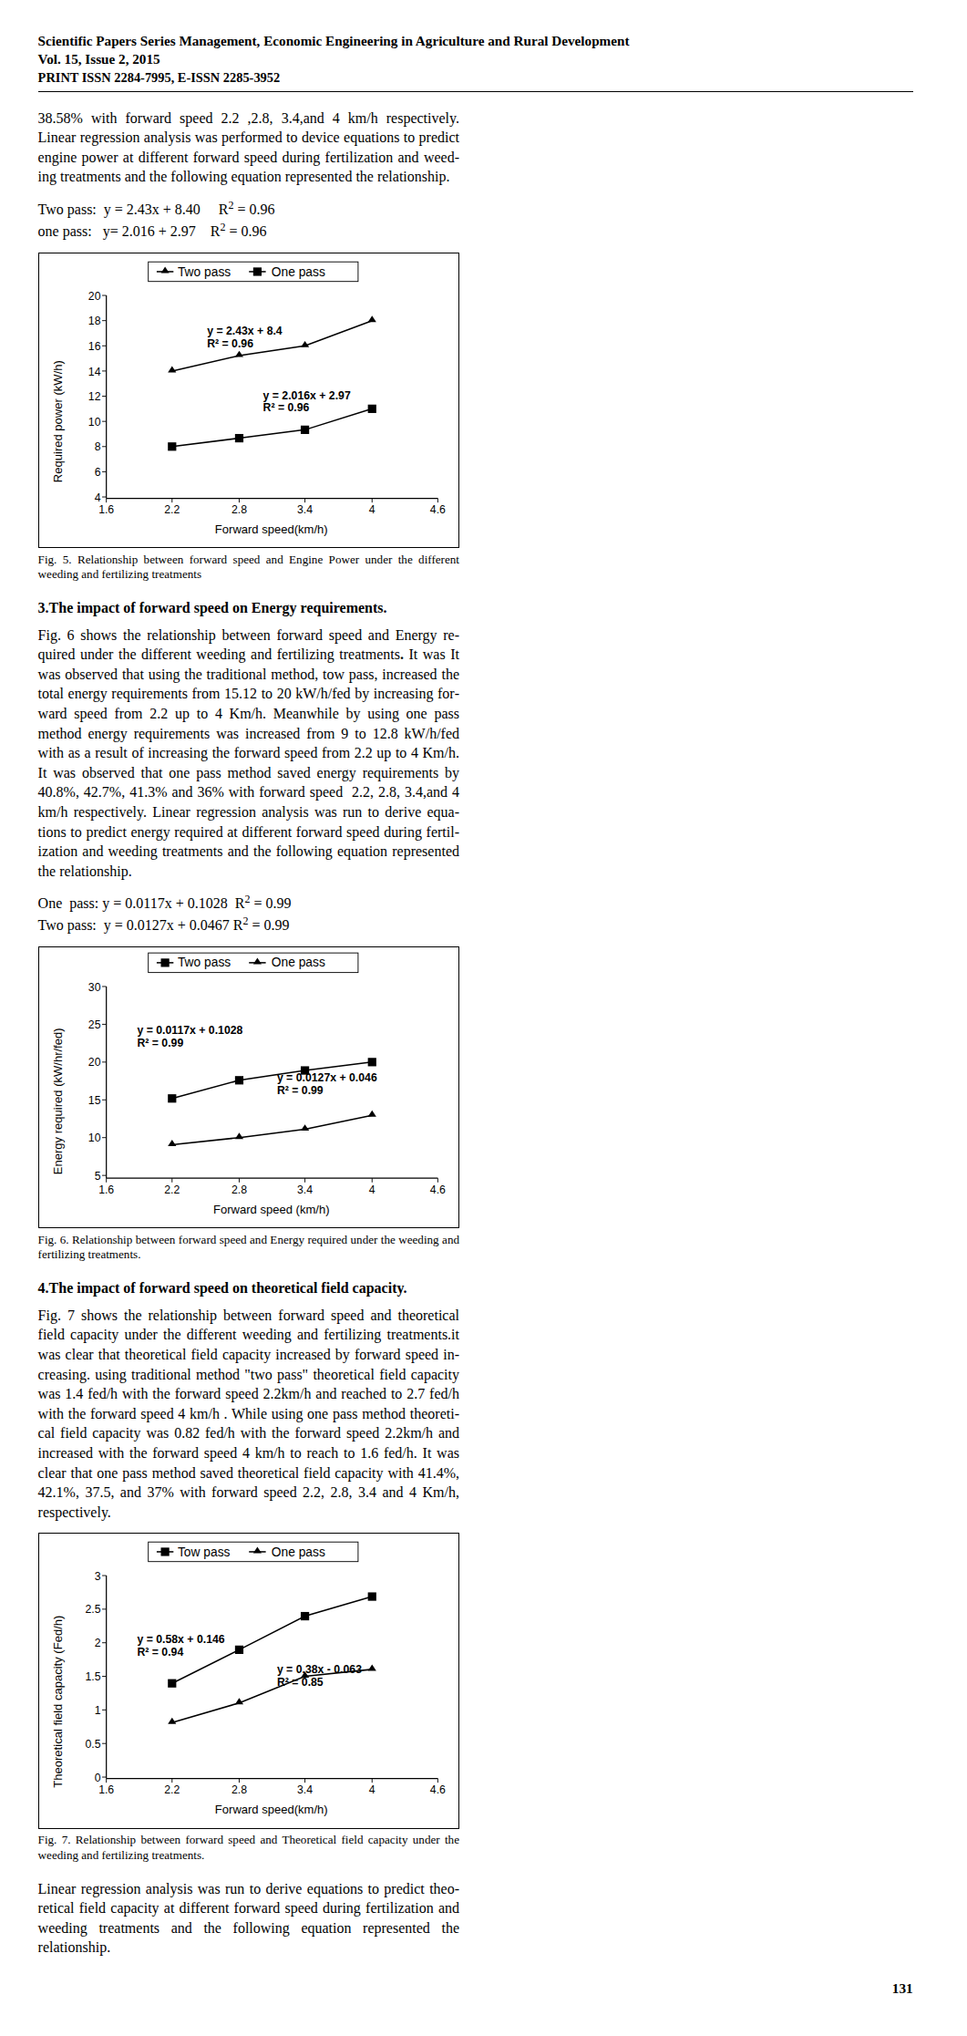Scientific Papers Series Management, Economic Engineering in Agriculture and Rural Development
Vol. 15, Issue 2, 2015
PRINT ISSN 2284-7995, E-ISSN 2285-3952
38.58% with forward speed 2.2 ,2.8, 3.4,and 4 km/h respectively. Linear regression analysis was performed to device equations to predict engine power at different forward speed during fertilization and weeding treatments and the following equation represented the relationship.
Two pass: y = 2.43x + 8.40 R2 = 0.96
one pass: y= 2.016 + 2.97 R2 = 0.96
Two pass One pass 20 18 16 14 12 10 8 6 4 1.6 2.2 2.8 3.4 4 4.6 y = 2.43x + 8.4 R² = 0.96 y = 2.016x + 2.97 R² = 0.96 Forward speed(km/h) Required power (kW/h)
Fig. 5. Relationship between forward speed and Engine Power under the different weeding and fertilizing treatments
3.The impact of forward speed on Energy requirements.
Fig. 6 shows the relationship between forward speed and Energy required under the different weeding and fertilizing treatments. It was It was observed that using the traditional method, tow pass, increased the total energy requirements from 15.12 to 20 kW/h/fed by increasing forward speed from 2.2 up to 4 Km/h. Meanwhile by using one pass method energy requirements was increased from 9 to 12.8 kW/h/fed with as a result of increasing the forward speed from 2.2 up to 4 Km/h. It was observed that one pass method saved energy requirements by 40.8%, 42.7%, 41.3% and 36% with forward speed 2.2, 2.8, 3.4,and 4 km/h respectively. Linear regression analysis was run to derive equations to predict energy required at different forward speed during fertilization and weeding treatments and the following equation represented the relationship.
One pass: y = 0.0117x + 0.1028 R2 = 0.99
Two pass: y = 0.0127x + 0.0467 R2 = 0.99
Two pass One pass 30 25 20 15 10 5 1.6 2.2 2.8 3.4 4 4.6 y = 0.0117x + 0.1028 R² = 0.99 y = 0.0127x + 0.046 R² = 0.99 Forward speed (km/h) Energy required (kW/hr/fed)
Fig. 6. Relationship between forward speed and Energy required under the weeding and fertilizing treatments.
4.The impact of forward speed on theoretical field capacity.
Fig. 7 shows the relationship between forward speed and theoretical field capacity under the different weeding and fertilizing treatments.it was clear that theoretical field capacity increased by forward speed increasing. using traditional method "two pass" theoretical field capacity was 1.4 fed/h with the forward speed 2.2km/h and reached to 2.7 fed/h with the forward speed 4 km/h . While using one pass method theoretical field capacity was 0.82 fed/h with the forward speed 2.2km/h and increased with the forward speed 4 km/h to reach to 1.6 fed/h. It was clear that one pass method saved theoretical field capacity with 41.4%, 42.1%, 37.5, and 37% with forward speed 2.2, 2.8, 3.4 and 4 Km/h, respectively.
Tow pass One pass 3 2.5 2 1.5 1 0.5 0 1.6 2.2 2.8 3.4 4 4.6 y = 0.58x + 0.146 R² = 0.94 y = 0.38x - 0.063 R² = 0.85 Forward speed(km/h) Theoretical field capacity (Fed/h)
Fig. 7. Relationship between forward speed and Theoretical field capacity under the weeding and fertilizing treatments.
Linear regression analysis was run to derive equations to predict theoretical field capacity at different forward speed during fertilization and weeding treatments and the following equation represented the relationship.
131